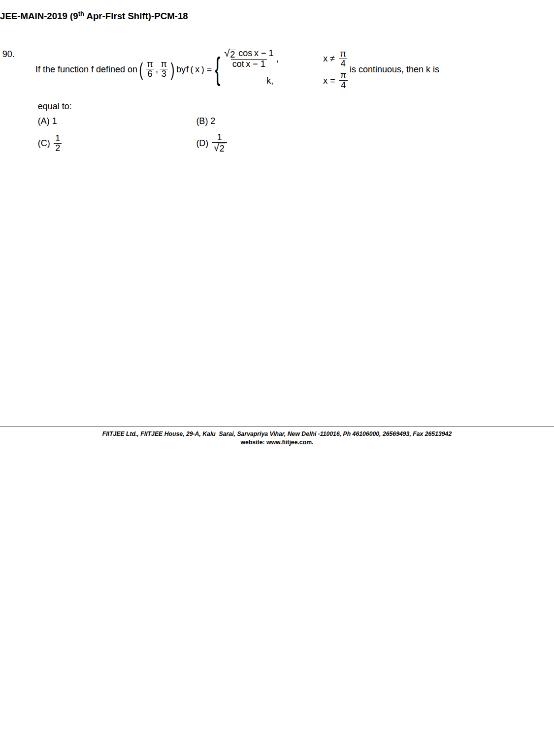JEE-MAIN-2019 (9th Apr-First Shift)-PCM-18
90.
If the function f defined on ( π 6 , π 3 ) by f ( x ) = { √2 cos x − 1 cot x − 1 , x ≠ π 4 k, x = π 4 is continuous, then k is
equal to:
(A) 1
(B) 2
(C) 12
(D) 1√2
FIITJEE Ltd., FIITJEE House, 29-A, Kalu Sarai, Sarvapriya Vihar, New Delhi -110016, Ph 46106000, 26569493, Fax 26513942
website: www.fiitjee.com.